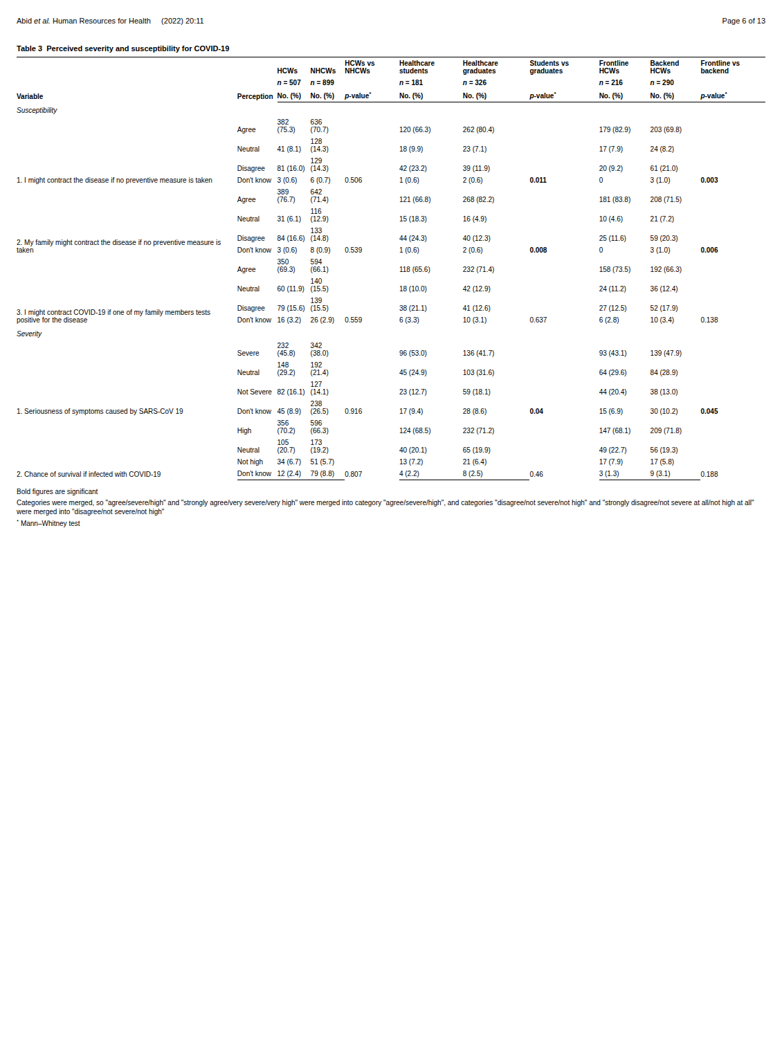Abid et al. Human Resources for Health (2022) 20:11
Page 6 of 13
Table 3 Perceived severity and susceptibility for COVID-19
| Variable | Perception | HCWs | NHCWs | HCWs vs NHCWs | Healthcare students | Healthcare graduates | Students vs graduates | Frontline HCWs | Backend HCWs | Frontline vs backend |
| --- | --- | --- | --- | --- | --- | --- | --- | --- | --- | --- |
| n = 507 | n = 899 | | n = 181 | n = 326 | | n = 216 | n = 290 | |
| No. (%) | No. (%) | p -value * | No. (%) | No. (%) | p -value * | No. (%) | No. (%) | p -value * |
| Susceptibility |
| 1. I might contract the disease if no preventive measure is taken | Agree | 382 (75.3) | 636 (70.7) | 0.506 | 120 (66.3) | 262 (80.4) | 0.011 | 179 (82.9) | 203 (69.8) | 0.003 |
| Neutral | 41 (8.1) | 128 (14.3) | 18 (9.9) | 23 (7.1) | 17 (7.9) | 24 (8.2) |
| Disagree | 81 (16.0) | 129 (14.3) | 42 (23.2) | 39 (11.9) | 20 (9.2) | 61 (21.0) |
| Don't know | 3 (0.6) | 6 (0.7) | 1 (0.6) | 2 (0.6) | 0 | 3 (1.0) |
| 2. My family might contract the disease if no preventive measure is taken | Agree | 389 (76.7) | 642 (71.4) | 0.539 | 121 (66.8) | 268 (82.2) | 0.008 | 181 (83.8) | 208 (71.5) | 0.006 |
| Neutral | 31 (6.1) | 116 (12.9) | 15 (18.3) | 16 (4.9) | 10 (4.6) | 21 (7.2) |
| Disagree | 84 (16.6) | 133 (14.8) | 44 (24.3) | 40 (12.3) | 25 (11.6) | 59 (20.3) |
| Don't know | 3 (0.6) | 8 (0.9) | 1 (0.6) | 2 (0.6) | 0 | 3 (1.0) |
| 3. I might contract COVID-19 if one of my family members tests positive for the disease | Agree | 350 (69.3) | 594 (66.1) | 0.559 | 118 (65.6) | 232 (71.4) | 0.637 | 158 (73.5) | 192 (66.3) | 0.138 |
| Neutral | 60 (11.9) | 140 (15.5) | 18 (10.0) | 42 (12.9) | 24 (11.2) | 36 (12.4) |
| Disagree | 79 (15.6) | 139 (15.5) | 38 (21.1) | 41 (12.6) | 27 (12.5) | 52 (17.9) |
| Don't know | 16 (3.2) | 26 (2.9) | 6 (3.3) | 10 (3.1) | 6 (2.8) | 10 (3.4) |
| Severity |
| 1. Seriousness of symptoms caused by SARS-CoV 19 | Severe | 232 (45.8) | 342 (38.0) | 0.916 | 96 (53.0) | 136 (41.7) | 0.04 | 93 (43.1) | 139 (47.9) | 0.045 |
| Neutral | 148 (29.2) | 192 (21.4) | 45 (24.9) | 103 (31.6) | 64 (29.6) | 84 (28.9) |
| Not Severe | 82 (16.1) | 127 (14.1) | 23 (12.7) | 59 (18.1) | 44 (20.4) | 38 (13.0) |
| Don't know | 45 (8.9) | 238 (26.5) | 17 (9.4) | 28 (8.6) | 15 (6.9) | 30 (10.2) |
| 2. Chance of survival if infected with COVID-19 | High | 356 (70.2) | 596 (66.3) | 0.807 | 124 (68.5) | 232 (71.2) | 0.46 | 147 (68.1) | 209 (71.8) | 0.188 |
| Neutral | 105 (20.7) | 173 (19.2) | 40 (20.1) | 65 (19.9) | 49 (22.7) | 56 (19.3) |
| Not high | 34 (6.7) | 51 (5.7) | 13 (7.2) | 21 (6.4) | 17 (7.9) | 17 (5.8) |
| Don't know | 12 (2.4) | 79 (8.8) | 4 (2.2) | 8 (2.5) | 3 (1.3) | 9 (3.1) |
Bold figures are significant
Categories were merged, so "agree/severe/high" and "strongly agree/very severe/very high" were merged into category "agree/severe/high", and categories "disagree/not severe/not high" and "strongly disagree/not severe at all/not high at all" were merged into "disagree/not severe/not high"
* Mann–Whitney test